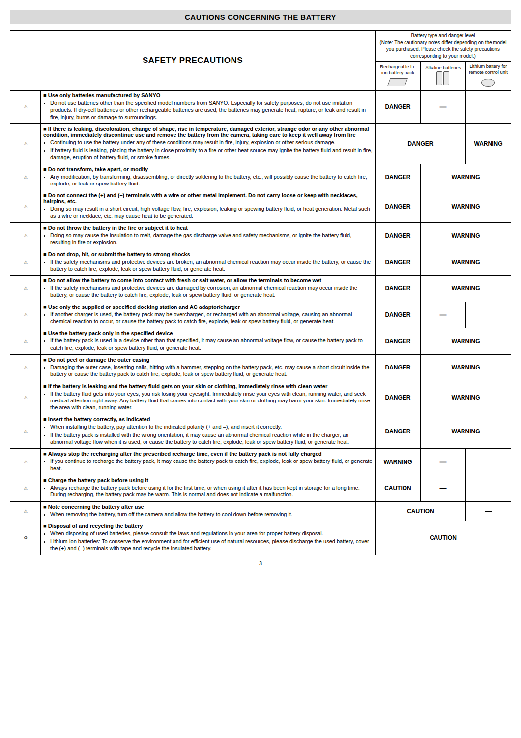CAUTIONS CONCERNING THE BATTERY
| SAFETY PRECAUTIONS | Battery type and danger level (Note: The cautionary notes differ depending on the model you purchased. Please check the safety precautions corresponding to your model.) |
| Rechargeable Li-ion battery pack | Alkaline batteries | Lithium battery for remote control unit |
| ⚠ | Use only batteries manufactured by SANYO Do not use batteries other than the specified model numbers from SANYO. Especially for safety purposes, do not use imitation products. If dry-cell batteries or other rechargeable batteries are used, the batteries may generate heat, rupture, or leak and result in fire, injury, burns or damage to surroundings. | DANGER | — | |
| ⚠ | If there is leaking, discoloration, change of shape, rise in temperature, damaged exterior, strange odor or any other abnormal condition, immediately discontinue use and remove the battery from the camera, taking care to keep it well away from fire Continuing to use the battery under any of these conditions may result in fire, injury, explosion or other serious damage. If battery fluid is leaking, placing the battery in close proximity to a fire or other heat source may ignite the battery fluid and result in fire, damage, eruption of battery fluid, or smoke fumes. | DANGER | WARNING |
| ⚠ | Do not transform, take apart, or modify Any modification, by transforming, disassembling, or directly soldering to the battery, etc., will possibly cause the battery to catch fire, explode, or leak or spew battery fluid. | DANGER | WARNING |
| ⚠ | Do not connect the (+) and (–) terminals with a wire or other metal implement. Do not carry loose or keep with necklaces, hairpins, etc. Doing so may result in a short circuit, high voltage flow, fire, explosion, leaking or spewing battery fluid, or heat generation. Metal such as a wire or necklace, etc. may cause heat to be generated. | DANGER | WARNING |
| ⚠ | Do not throw the battery in the fire or subject it to heat Doing so may cause the insulation to melt, damage the gas discharge valve and safety mechanisms, or ignite the battery fluid, resulting in fire or explosion. | DANGER | WARNING |
| ⚠ | Do not drop, hit, or submit the battery to strong shocks If the safety mechanisms and protective devices are broken, an abnormal chemical reaction may occur inside the battery, or cause the battery to catch fire, explode, leak or spew battery fluid, or generate heat. | DANGER | WARNING |
| ⚠ | Do not allow the battery to come into contact with fresh or salt water, or allow the terminals to become wet If the safety mechanisms and protective devices are damaged by corrosion, an abnormal chemical reaction may occur inside the battery, or cause the battery to catch fire, explode, leak or spew battery fluid, or generate heat. | DANGER | WARNING |
| ⚠ | Use only the supplied or specified docking station and AC adaptor/charger If another charger is used, the battery pack may be overcharged, or recharged with an abnormal voltage, causing an abnormal chemical reaction to occur, or cause the battery pack to catch fire, explode, leak or spew battery fluid, or generate heat. | DANGER | — | |
| ⚠ | Use the battery pack only in the specified device If the battery pack is used in a device other than that specified, it may cause an abnormal voltage flow, or cause the battery pack to catch fire, explode, leak or spew battery fluid, or generate heat. | DANGER | WARNING |
| ⚠ | Do not peel or damage the outer casing Damaging the outer case, inserting nails, hitting with a hammer, stepping on the battery pack, etc. may cause a short circuit inside the battery or cause the battery pack to catch fire, explode, leak or spew battery fluid, or generate heat. | DANGER | WARNING |
| ⚠ | If the battery is leaking and the battery fluid gets on your skin or clothing, immediately rinse with clean water If the battery fluid gets into your eyes, you risk losing your eyesight. Immediately rinse your eyes with clean, running water, and seek medical attention right away. Any battery fluid that comes into contact with your skin or clothing may harm your skin. Immediately rinse the area with clean, running water. | DANGER | WARNING |
| ⚠ | Insert the battery correctly, as indicated When installing the battery, pay attention to the indicated polarity (+ and –), and insert it correctly. If the battery pack is installed with the wrong orientation, it may cause an abnormal chemical reaction while in the charger, an abnormal voltage flow when it is used, or cause the battery to catch fire, explode, leak or spew battery fluid, or generate heat. | DANGER | WARNING |
| ⚠ | Always stop the recharging after the prescribed recharge time, even if the battery pack is not fully charged If you continue to recharge the battery pack, it may cause the battery pack to catch fire, explode, leak or spew battery fluid, or generate heat. | WARNING | — | |
| ⚠ | Charge the battery pack before using it Always recharge the battery pack before using it for the first time, or when using it after it has been kept in storage for a long time. During recharging, the battery pack may be warm. This is normal and does not indicate a malfunction. | CAUTION | — | |
| ⚠ | Note concerning the battery after use When removing the battery, turn off the camera and allow the battery to cool down before removing it. | CAUTION | — |
| ♻ | Disposal of and recycling the battery When disposing of used batteries, please consult the laws and regulations in your area for proper battery disposal. Lithium-ion batteries: To conserve the environment and for efficient use of natural resources, please discharge the used battery, cover the (+) and (–) terminals with tape and recycle the insulated battery. | CAUTION |
3